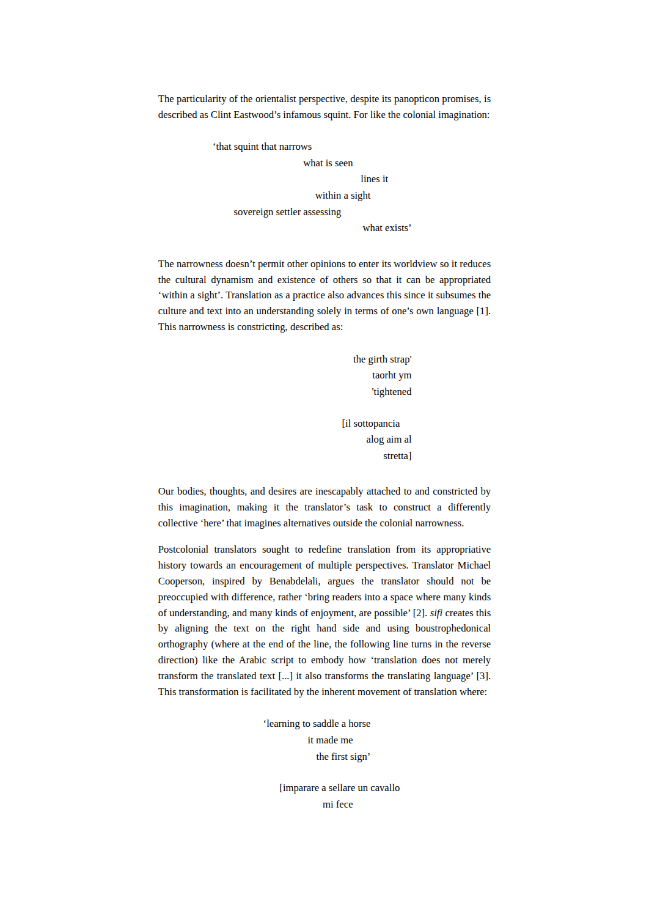The particularity of the orientalist perspective, despite its panopticon promises, is described as Clint Eastwood’s infamous squint. For like the colonial imagination:
‘that squint that narrows what is seen lines it within a sight sovereign settler assessing what exists’
The narrowness doesn’t permit other opinions to enter its worldview so it reduces the cultural dynamism and existence of others so that it can be appropriated ‘within a sight’. Translation as a practice also advances this since it subsumes the culture and text into an understanding solely in terms of one’s own language [1]. This narrowness is constricting, described as:
the girth strap' taorht ym 'tightened
[il sottopancia alog aim al stretta]
Our bodies, thoughts, and desires are inescapably attached to and constricted by this imagination, making it the translator’s task to construct a differently collective ‘here’ that imagines alternatives outside the colonial narrowness.
Postcolonial translators sought to redefine translation from its appropriative history towards an encouragement of multiple perspectives. Translator Michael Cooperson, inspired by Benabdelali, argues the translator should not be preoccupied with difference, rather ‘bring readers into a space where many kinds of understanding, and many kinds of enjoyment, are possible’ [2]. sifi creates this by aligning the text on the right hand side and using boustrophedonical orthography (where at the end of the line, the following line turns in the reverse direction) like the Arabic script to embody how ‘translation does not merely transform the translated text [...] it also transforms the translating language’ [3]. This transformation is facilitated by the inherent movement of translation where:
‘learning to saddle a horse it made me the first sign’
[imparare a sellare un cavallo mi fece